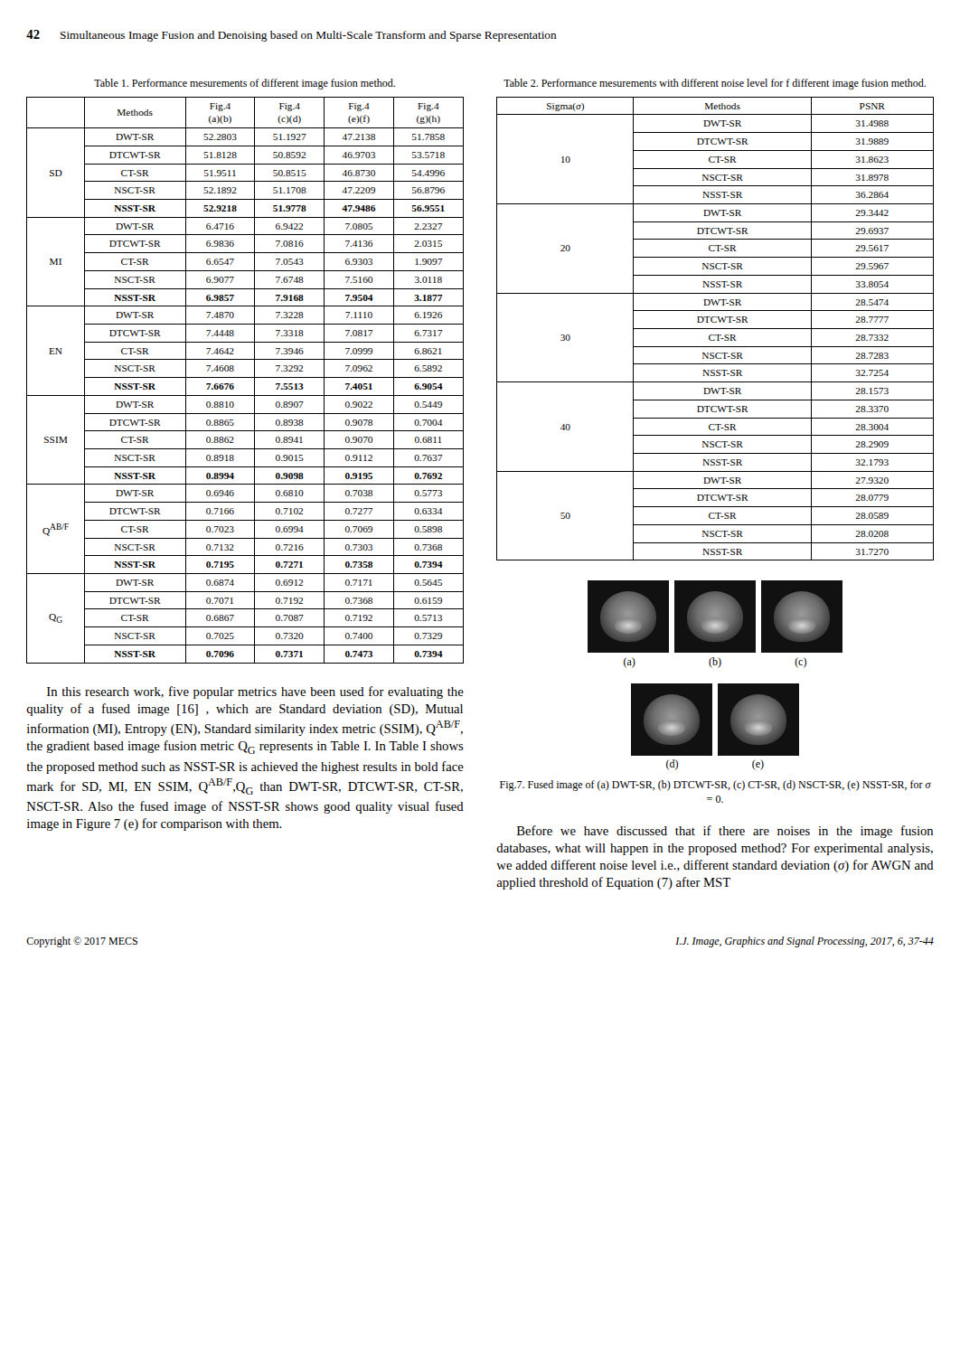42 Simultaneous Image Fusion and Denoising based on Multi-Scale Transform and Sparse Representation
Table 1. Performance mesurements of different image fusion method.
| | Methods | Fig.4 (a)(b) | Fig.4 (c)(d) | Fig.4 (e)(f) | Fig.4 (g)(h) |
| SD | DWT-SR | 52.2803 | 51.1927 | 47.2138 | 51.7858 |
| DTCWT-SR | 51.8128 | 50.8592 | 46.9703 | 53.5718 |
| CT-SR | 51.9511 | 50.8515 | 46.8730 | 54.4996 |
| NSCT-SR | 52.1892 | 51.1708 | 47.2209 | 56.8796 |
| NSST-SR | 52.9218 | 51.9778 | 47.9486 | 56.9551 |
| MI | DWT-SR | 6.4716 | 6.9422 | 7.0805 | 2.2327 |
| DTCWT-SR | 6.9836 | 7.0816 | 7.4136 | 2.0315 |
| CT-SR | 6.6547 | 7.0543 | 6.9303 | 1.9097 |
| NSCT-SR | 6.9077 | 7.6748 | 7.5160 | 3.0118 |
| NSST-SR | 6.9857 | 7.9168 | 7.9504 | 3.1877 |
| EN | DWT-SR | 7.4870 | 7.3228 | 7.1110 | 6.1926 |
| DTCWT-SR | 7.4448 | 7.3318 | 7.0817 | 6.7317 |
| CT-SR | 7.4642 | 7.3946 | 7.0999 | 6.8621 |
| NSCT-SR | 7.4608 | 7.3292 | 7.0962 | 6.5892 |
| NSST-SR | 7.6676 | 7.5513 | 7.4051 | 6.9054 |
| SSIM | DWT-SR | 0.8810 | 0.8907 | 0.9022 | 0.5449 |
| DTCWT-SR | 0.8865 | 0.8938 | 0.9078 | 0.7004 |
| CT-SR | 0.8862 | 0.8941 | 0.9070 | 0.6811 |
| NSCT-SR | 0.8918 | 0.9015 | 0.9112 | 0.7637 |
| NSST-SR | 0.8994 | 0.9098 | 0.9195 | 0.7692 |
| Q AB/F | DWT-SR | 0.6946 | 0.6810 | 0.7038 | 0.5773 |
| DTCWT-SR | 0.7166 | 0.7102 | 0.7277 | 0.6334 |
| CT-SR | 0.7023 | 0.6994 | 0.7069 | 0.5898 |
| NSCT-SR | 0.7132 | 0.7216 | 0.7303 | 0.7368 |
| NSST-SR | 0.7195 | 0.7271 | 0.7358 | 0.7394 |
| Q G | DWT-SR | 0.6874 | 0.6912 | 0.7171 | 0.5645 |
| DTCWT-SR | 0.7071 | 0.7192 | 0.7368 | 0.6159 |
| CT-SR | 0.6867 | 0.7087 | 0.7192 | 0.5713 |
| NSCT-SR | 0.7025 | 0.7320 | 0.7400 | 0.7329 |
| NSST-SR | 0.7096 | 0.7371 | 0.7473 | 0.7394 |
In this research work, five popular metrics have been used for evaluating the quality of a fused image [16] , which are Standard deviation (SD), Mutual information (MI), Entropy (EN), Standard similarity index metric (SSIM), QAB/F, the gradient based image fusion metric QG represents in Table I. In Table I shows the proposed method such as NSST-SR is achieved the highest results in bold face mark for SD, MI, EN SSIM, QAB/F,QG than DWT-SR, DTCWT-SR, CT-SR, NSCT-SR. Also the fused image of NSST-SR shows good quality visual fused image in Figure 7 (e) for comparison with them.
Table 2. Performance mesurements with different noise level for f different image fusion method.
| Sigma( σ ) | Methods | PSNR |
| --- | --- | --- |
| 10 | DWT-SR | 31.4988 |
| DTCWT-SR | 31.9889 |
| CT-SR | 31.8623 |
| NSCT-SR | 31.8978 |
| NSST-SR | 36.2864 |
| 20 | DWT-SR | 29.3442 |
| DTCWT-SR | 29.6937 |
| CT-SR | 29.5617 |
| NSCT-SR | 29.5967 |
| NSST-SR | 33.8054 |
| 30 | DWT-SR | 28.5474 |
| DTCWT-SR | 28.7777 |
| CT-SR | 28.7332 |
| NSCT-SR | 28.7283 |
| NSST-SR | 32.7254 |
| 40 | DWT-SR | 28.1573 |
| DTCWT-SR | 28.3370 |
| CT-SR | 28.3004 |
| NSCT-SR | 28.2909 |
| NSST-SR | 32.1793 |
| 50 | DWT-SR | 27.9320 |
| DTCWT-SR | 28.0779 |
| CT-SR | 28.0589 |
| NSCT-SR | 28.0208 |
| NSST-SR | 31.7270 |
(a) (b) (c)
(d) (e)
Fig.7. Fused image of (a) DWT-SR, (b) DTCWT-SR, (c) CT-SR, (d) NSCT-SR, (e) NSST-SR, for σ = 0.
Before we have discussed that if there are noises in the image fusion databases, what will happen in the proposed method? For experimental analysis, we added different noise level i.e., different standard deviation (σ) for AWGN and applied threshold of Equation (7) after MST
Copyright © 2017 MECS I.J. Image, Graphics and Signal Processing, 2017, 6, 37-44